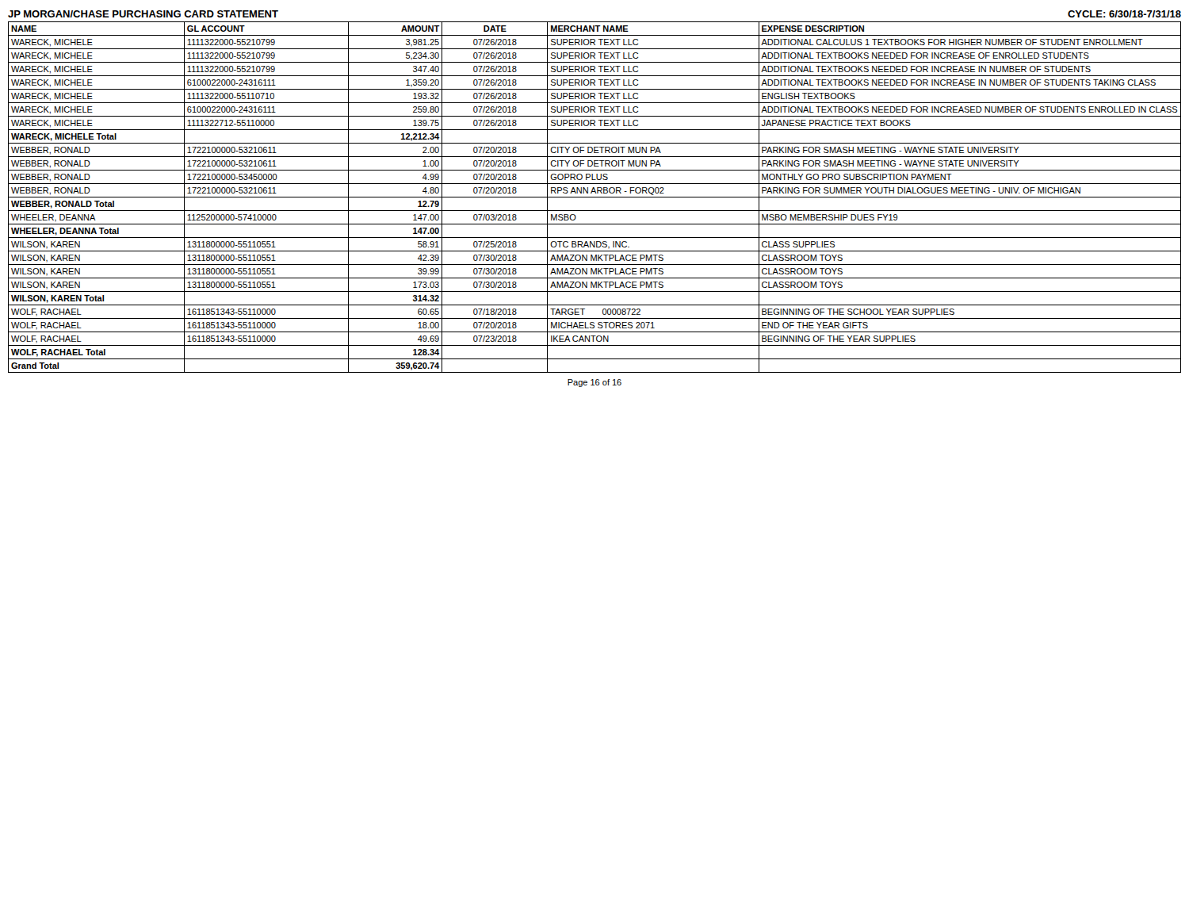JP MORGAN/CHASE PURCHASING CARD STATEMENT CYCLE: 6/30/18-7/31/18
| NAME | GL ACCOUNT | AMOUNT | DATE | MERCHANT NAME | EXPENSE DESCRIPTION |
| --- | --- | --- | --- | --- | --- |
| WARECK, MICHELE | 1111322000-55210799 | 3,981.25 | 07/26/2018 | SUPERIOR TEXT LLC | ADDITIONAL CALCULUS 1 TEXTBOOKS FOR HIGHER NUMBER OF STUDENT ENROLLMENT |
| WARECK, MICHELE | 1111322000-55210799 | 5,234.30 | 07/26/2018 | SUPERIOR TEXT LLC | ADDITIONAL TEXTBOOKS NEEDED FOR INCREASE OF ENROLLED STUDENTS |
| WARECK, MICHELE | 1111322000-55210799 | 347.40 | 07/26/2018 | SUPERIOR TEXT LLC | ADDITIONAL TEXTBOOKS NEEDED FOR INCREASE IN NUMBER OF STUDENTS |
| WARECK, MICHELE | 6100022000-24316111 | 1,359.20 | 07/26/2018 | SUPERIOR TEXT LLC | ADDITIONAL TEXTBOOKS NEEDED FOR INCREASE IN NUMBER OF STUDENTS TAKING CLASS |
| WARECK, MICHELE | 1111322000-55110710 | 193.32 | 07/26/2018 | SUPERIOR TEXT LLC | ENGLISH TEXTBOOKS |
| WARECK, MICHELE | 6100022000-24316111 | 259.80 | 07/26/2018 | SUPERIOR TEXT LLC | ADDITIONAL TEXTBOOKS NEEDED FOR INCREASED NUMBER OF STUDENTS ENROLLED IN CLASS |
| WARECK, MICHELE | 1111322712-55110000 | 139.75 | 07/26/2018 | SUPERIOR TEXT LLC | JAPANESE PRACTICE TEXT BOOKS |
| WARECK, MICHELE Total | | 12,212.34 | | | |
| WEBBER, RONALD | 1722100000-53210611 | 2.00 | 07/20/2018 | CITY OF DETROIT MUN PA | PARKING FOR SMASH MEETING - WAYNE STATE UNIVERSITY |
| WEBBER, RONALD | 1722100000-53210611 | 1.00 | 07/20/2018 | CITY OF DETROIT MUN PA | PARKING FOR SMASH MEETING - WAYNE STATE UNIVERSITY |
| WEBBER, RONALD | 1722100000-53450000 | 4.99 | 07/20/2018 | GOPRO PLUS | MONTHLY GO PRO SUBSCRIPTION PAYMENT |
| WEBBER, RONALD | 1722100000-53210611 | 4.80 | 07/20/2018 | RPS ANN ARBOR - FORQ02 | PARKING FOR SUMMER YOUTH DIALOGUES MEETING - UNIV. OF MICHIGAN |
| WEBBER, RONALD Total | | 12.79 | | | |
| WHEELER, DEANNA | 1125200000-57410000 | 147.00 | 07/03/2018 | MSBO | MSBO MEMBERSHIP DUES FY19 |
| WHEELER, DEANNA Total | | 147.00 | | | |
| WILSON, KAREN | 1311800000-55110551 | 58.91 | 07/25/2018 | OTC BRANDS, INC. | CLASS SUPPLIES |
| WILSON, KAREN | 1311800000-55110551 | 42.39 | 07/30/2018 | AMAZON MKTPLACE PMTS | CLASSROOM TOYS |
| WILSON, KAREN | 1311800000-55110551 | 39.99 | 07/30/2018 | AMAZON MKTPLACE PMTS | CLASSROOM TOYS |
| WILSON, KAREN | 1311800000-55110551 | 173.03 | 07/30/2018 | AMAZON MKTPLACE PMTS | CLASSROOM TOYS |
| WILSON, KAREN Total | | 314.32 | | | |
| WOLF, RACHAEL | 1611851343-55110000 | 60.65 | 07/18/2018 | TARGET 00008722 | BEGINNING OF THE SCHOOL YEAR SUPPLIES |
| WOLF, RACHAEL | 1611851343-55110000 | 18.00 | 07/20/2018 | MICHAELS STORES 2071 | END OF THE YEAR GIFTS |
| WOLF, RACHAEL | 1611851343-55110000 | 49.69 | 07/23/2018 | IKEA CANTON | BEGINNING OF THE YEAR SUPPLIES |
| WOLF, RACHAEL Total | | 128.34 | | | |
| Grand Total | | 359,620.74 | | | |
Page 16 of 16